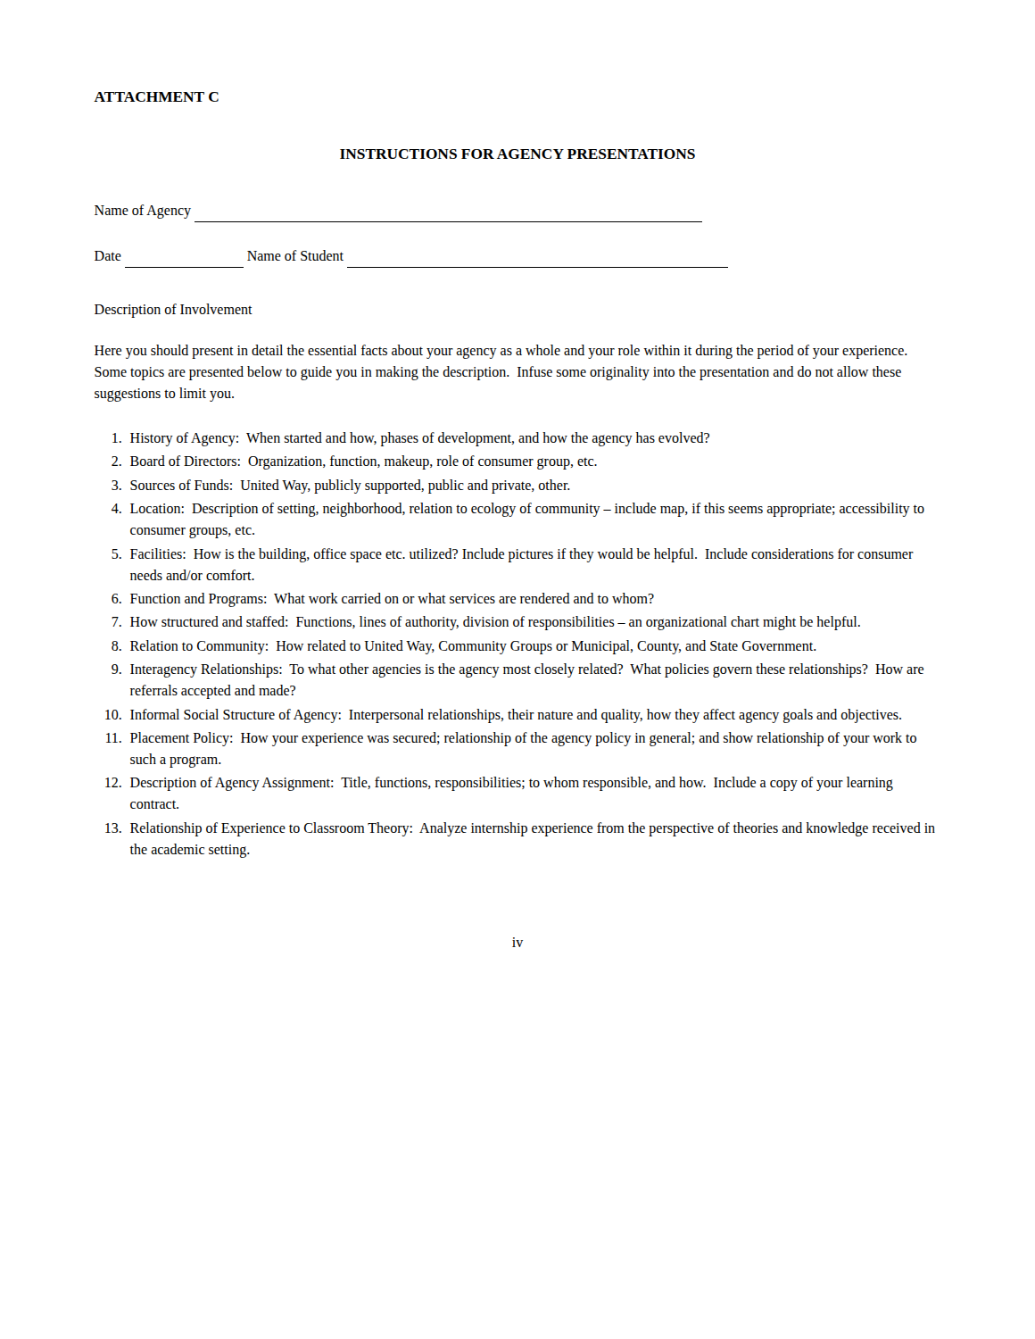ATTACHMENT C
INSTRUCTIONS FOR AGENCY PRESENTATIONS
Name of Agency
Date Name of Student
Description of Involvement
Here you should present in detail the essential facts about your agency as a whole and your role within it during the period of your experience. Some topics are presented below to guide you in making the description. Infuse some originality into the presentation and do not allow these suggestions to limit you.
History of Agency: When started and how, phases of development, and how the agency has evolved?
Board of Directors: Organization, function, makeup, role of consumer group, etc.
Sources of Funds: United Way, publicly supported, public and private, other.
Location: Description of setting, neighborhood, relation to ecology of community – include map, if this seems appropriate; accessibility to consumer groups, etc.
Facilities: How is the building, office space etc. utilized? Include pictures if they would be helpful. Include considerations for consumer needs and/or comfort.
Function and Programs: What work carried on or what services are rendered and to whom?
How structured and staffed: Functions, lines of authority, division of responsibilities – an organizational chart might be helpful.
Relation to Community: How related to United Way, Community Groups or Municipal, County, and State Government.
Interagency Relationships: To what other agencies is the agency most closely related? What policies govern these relationships? How are referrals accepted and made?
Informal Social Structure of Agency: Interpersonal relationships, their nature and quality, how they affect agency goals and objectives.
Placement Policy: How your experience was secured; relationship of the agency policy in general; and show relationship of your work to such a program.
Description of Agency Assignment: Title, functions, responsibilities; to whom responsible, and how. Include a copy of your learning contract.
Relationship of Experience to Classroom Theory: Analyze internship experience from the perspective of theories and knowledge received in the academic setting.
iv